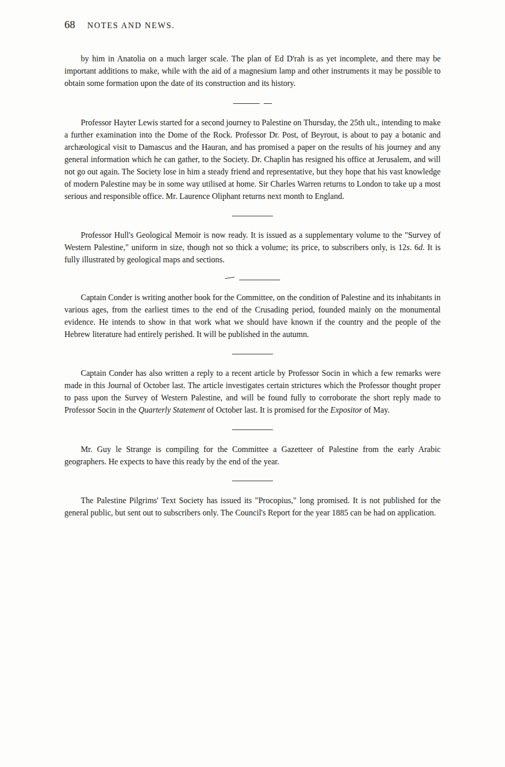68
Notes and News.
by him in Anatolia on a much larger scale. The plan of Ed D'rah is as yet incomplete, and there may be important additions to make, while with the aid of a magnesium lamp and other instruments it may be possible to obtain some formation upon the date of its construction and its history.
Professor Hayter Lewis started for a second journey to Palestine on Thursday, the 25th ult., intending to make a further examination into the Dome of the Rock. Professor Dr. Post, of Beyrout, is about to pay a botanic and archæological visit to Damascus and the Hauran, and has promised a paper on the results of his journey and any general information which he can gather, to the Society. Dr. Chaplin has resigned his office at Jerusalem, and will not go out again. The Society lose in him a steady friend and representative, but they hope that his vast knowledge of modern Palestine may be in some way utilised at home. Sir Charles Warren returns to London to take up a most serious and responsible office. Mr. Laurence Oliphant returns next month to England.
Professor Hull's Geological Memoir is now ready. It is issued as a supplementary volume to the "Survey of Western Palestine," uniform in size, though not so thick a volume; its price, to subscribers only, is 12s. 6d. It is fully illustrated by geological maps and sections.
Captain Conder is writing another book for the Committee, on the condition of Palestine and its inhabitants in various ages, from the earliest times to the end of the Crusading period, founded mainly on the monumental evidence. He intends to show in that work what we should have known if the country and the people of the Hebrew literature had entirely perished. It will be published in the autumn.
Captain Conder has also written a reply to a recent article by Professor Socin in which a few remarks were made in this Journal of October last. The article investigates certain strictures which the Professor thought proper to pass upon the Survey of Western Palestine, and will be found fully to corroborate the short reply made to Professor Socin in the Quarterly Statement of October last. It is promised for the Expositor of May.
Mr. Guy le Strange is compiling for the Committee a Gazetteer of Palestine from the early Arabic geographers. He expects to have this ready by the end of the year.
The Palestine Pilgrims' Text Society has issued its "Procopius," long promised. It is not published for the general public, but sent out to subscribers only. The Council's Report for the year 1885 can be had on application.